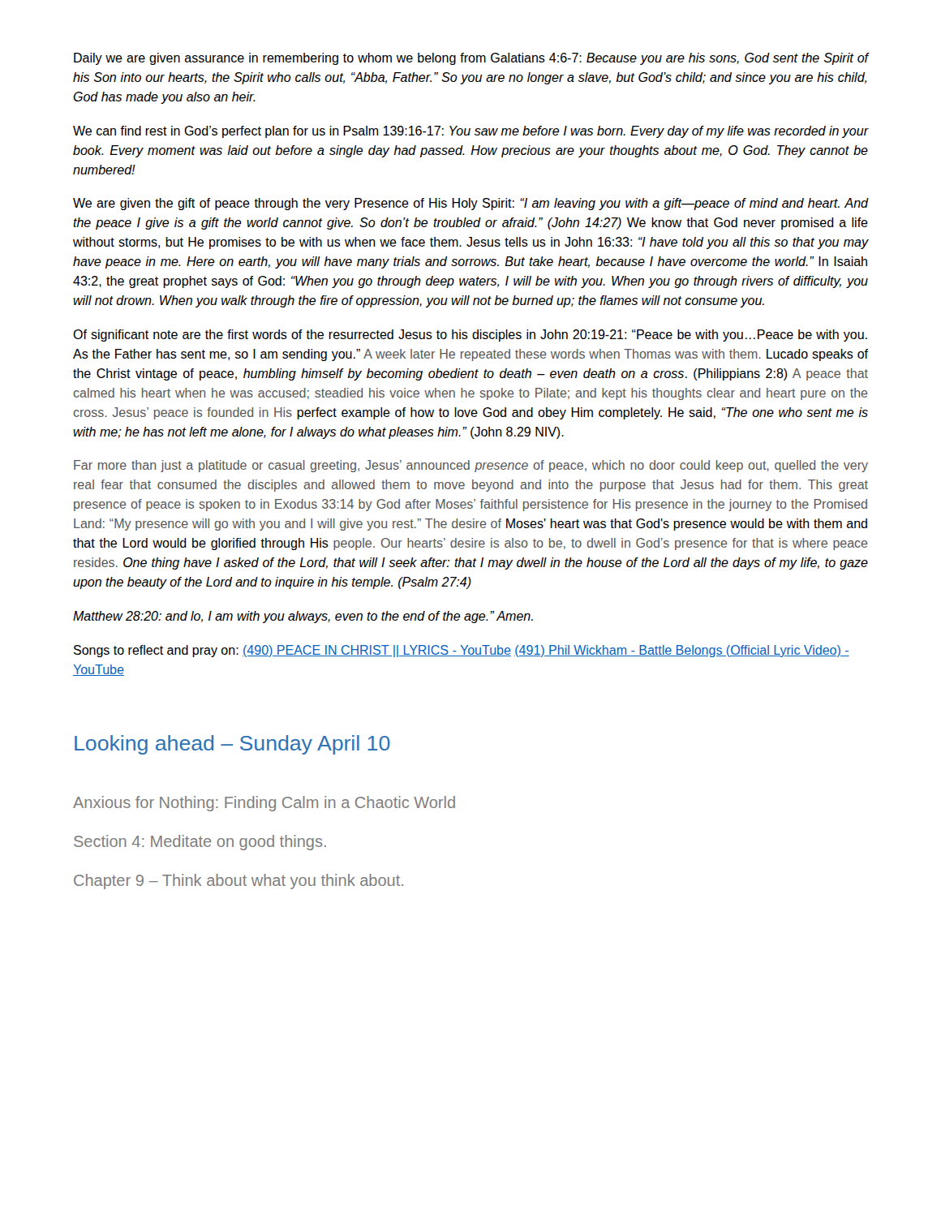Daily we are given assurance in remembering to whom we belong from Galatians 4:6-7: Because you are his sons, God sent the Spirit of his Son into our hearts, the Spirit who calls out, “Abba, Father.” So you are no longer a slave, but God’s child; and since you are his child, God has made you also an heir.
We can find rest in God’s perfect plan for us in Psalm 139:16-17: You saw me before I was born. Every day of my life was recorded in your book. Every moment was laid out before a single day had passed. How precious are your thoughts about me, O God. They cannot be numbered!
We are given the gift of peace through the very Presence of His Holy Spirit: “I am leaving you with a gift—peace of mind and heart. And the peace I give is a gift the world cannot give. So don’t be troubled or afraid.” (John 14:27) We know that God never promised a life without storms, but He promises to be with us when we face them. Jesus tells us in John 16:33: “I have told you all this so that you may have peace in me. Here on earth, you will have many trials and sorrows. But take heart, because I have overcome the world.” In Isaiah 43:2, the great prophet says of God: “When you go through deep waters, I will be with you. When you go through rivers of difficulty, you will not drown. When you walk through the fire of oppression, you will not be burned up; the flames will not consume you.
Of significant note are the first words of the resurrected Jesus to his disciples in John 20:19-21: “Peace be with you…Peace be with you. As the Father has sent me, so I am sending you.” A week later He repeated these words when Thomas was with them. Lucado speaks of the Christ vintage of peace, humbling himself by becoming obedient to death – even death on a cross. (Philippians 2:8) A peace that calmed his heart when he was accused; steadied his voice when he spoke to Pilate; and kept his thoughts clear and heart pure on the cross. Jesus’ peace is founded in His perfect example of how to love God and obey Him completely. He said, “The one who sent me is with me; he has not left me alone, for I always do what pleases him.” (John 8.29 NIV).
Far more than just a platitude or casual greeting, Jesus’ announced presence of peace, which no door could keep out, quelled the very real fear that consumed the disciples and allowed them to move beyond and into the purpose that Jesus had for them. This great presence of peace is spoken to in Exodus 33:14 by God after Moses’ faithful persistence for His presence in the journey to the Promised Land: “My presence will go with you and I will give you rest.” The desire of Moses' heart was that God's presence would be with them and that the Lord would be glorified through His people. Our hearts’ desire is also to be, to dwell in God’s presence for that is where peace resides. One thing have I asked of the Lord, that will I seek after: that I may dwell in the house of the Lord all the days of my life, to gaze upon the beauty of the Lord and to inquire in his temple. (Psalm 27:4)
Matthew 28:20: and lo, I am with you always, even to the end of the age.” Amen.
Songs to reflect and pray on: (490) PEACE IN CHRIST || LYRICS - YouTube (491) Phil Wickham - Battle Belongs (Official Lyric Video) - YouTube
Looking ahead – Sunday April 10
Anxious for Nothing: Finding Calm in a Chaotic World
Section 4: Meditate on good things.
Chapter 9 – Think about what you think about.